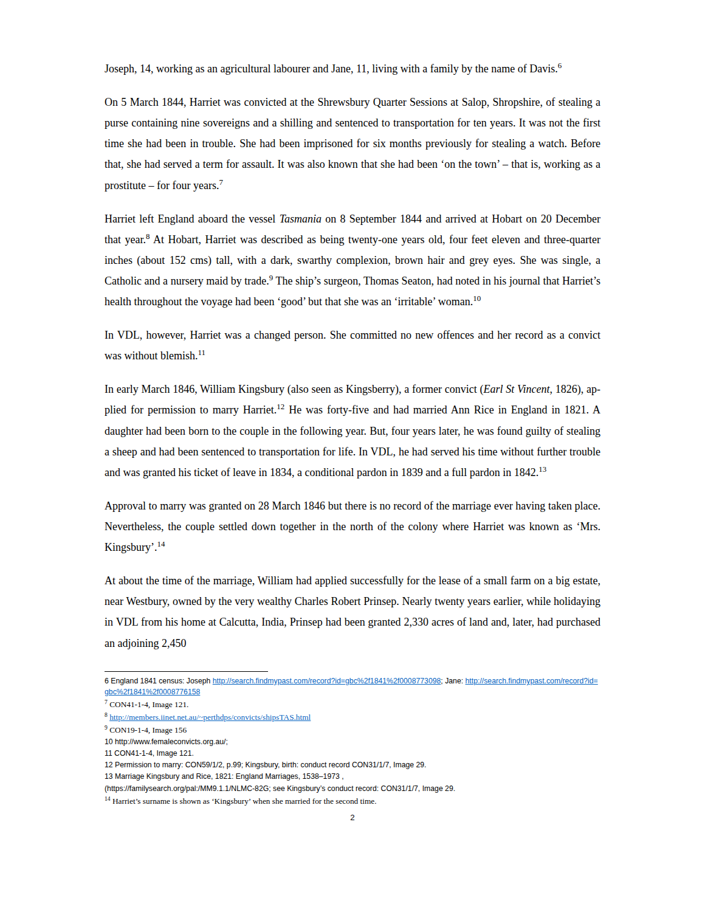Joseph, 14, working as an agricultural labourer and Jane, 11, living with a family by the name of Davis.6
On 5 March 1844, Harriet was convicted at the Shrewsbury Quarter Sessions at Salop, Shropshire, of stealing a purse containing nine sovereigns and a shilling and sentenced to transportation for ten years. It was not the first time she had been in trouble. She had been imprisoned for six months previously for stealing a watch. Before that, she had served a term for assault. It was also known that she had been ‘on the town’ – that is, working as a prostitute – for four years.7
Harriet left England aboard the vessel Tasmania on 8 September 1844 and arrived at Hobart on 20 December that year.8 At Hobart, Harriet was described as being twenty-one years old, four feet eleven and three-quarter inches (about 152 cms) tall, with a dark, swarthy complexion, brown hair and grey eyes. She was single, a Catholic and a nursery maid by trade.9 The ship’s surgeon, Thomas Seaton, had noted in his journal that Harriet’s health throughout the voyage had been ‘good’ but that she was an ‘irritable’ woman.10
In VDL, however, Harriet was a changed person. She committed no new offences and her record as a convict was without blemish.11
In early March 1846, William Kingsbury (also seen as Kingsberry), a former convict (Earl St Vincent, 1826), applied for permission to marry Harriet.12 He was forty-five and had married Ann Rice in England in 1821. A daughter had been born to the couple in the following year. But, four years later, he was found guilty of stealing a sheep and had been sentenced to transportation for life. In VDL, he had served his time without further trouble and was granted his ticket of leave in 1834, a conditional pardon in 1839 and a full pardon in 1842.13
Approval to marry was granted on 28 March 1846 but there is no record of the marriage ever having taken place. Nevertheless, the couple settled down together in the north of the colony where Harriet was known as ‘Mrs. Kingsbury’.14
At about the time of the marriage, William had applied successfully for the lease of a small farm on a big estate, near Westbury, owned by the very wealthy Charles Robert Prinsep. Nearly twenty years earlier, while holidaying in VDL from his home at Calcutta, India, Prinsep had been granted 2,330 acres of land and, later, had purchased an adjoining 2,450
6 England 1841 census: Joseph http://search.findmypast.com/record?id=gbc%2f1841%2f0008773098; Jane: http://search.findmypast.com/record?id=gbc%2f1841%2f0008776158
7 CON41-1-4, Image 121.
8 http://members.iinet.net.au/~perthdps/convicts/shipsTAS.html
9 CON19-1-4, Image 156
10 http://www.femaleconvicts.org.au/;
11 CON41-1-4, Image 121.
12 Permission to marry: CON59/1/2, p.99; Kingsbury, birth: conduct record CON31/1/7, Image 29.
13 Marriage Kingsbury and Rice, 1821: England Marriages, 1538–1973 ,
(https://familysearch.org/pal:/MM9.1.1/NLMC-82G; see Kingsbury’s conduct record: CON31/1/7, Image 29.
14 Harriet’s surname is shown as ‘Kingsbury’ when she married for the second time.
2